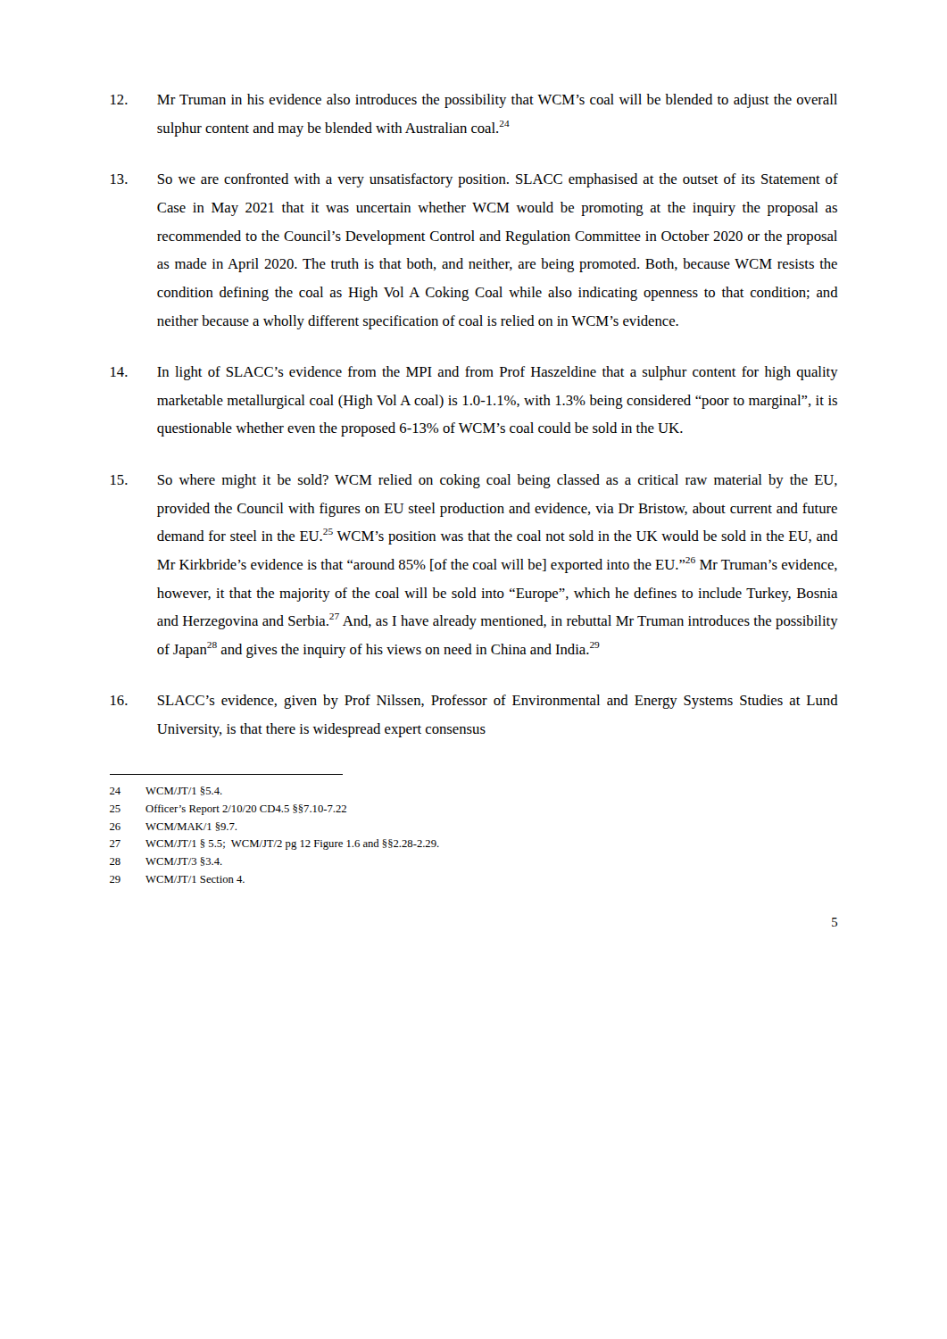Mr Truman in his evidence also introduces the possibility that WCM’s coal will be blended to adjust the overall sulphur content and may be blended with Australian coal.24
So we are confronted with a very unsatisfactory position. SLACC emphasised at the outset of its Statement of Case in May 2021 that it was uncertain whether WCM would be promoting at the inquiry the proposal as recommended to the Council’s Development Control and Regulation Committee in October 2020 or the proposal as made in April 2020. The truth is that both, and neither, are being promoted. Both, because WCM resists the condition defining the coal as High Vol A Coking Coal while also indicating openness to that condition; and neither because a wholly different specification of coal is relied on in WCM’s evidence.
In light of SLACC’s evidence from the MPI and from Prof Haszeldine that a sulphur content for high quality marketable metallurgical coal (High Vol A coal) is 1.0-1.1%, with 1.3% being considered “poor to marginal”, it is questionable whether even the proposed 6-13% of WCM’s coal could be sold in the UK.
So where might it be sold? WCM relied on coking coal being classed as a critical raw material by the EU, provided the Council with figures on EU steel production and evidence, via Dr Bristow, about current and future demand for steel in the EU.25 WCM’s position was that the coal not sold in the UK would be sold in the EU, and Mr Kirkbride’s evidence is that “around 85% [of the coal will be] exported into the EU.”26 Mr Truman’s evidence, however, it that the majority of the coal will be sold into “Europe”, which he defines to include Turkey, Bosnia and Herzegovina and Serbia.27 And, as I have already mentioned, in rebuttal Mr Truman introduces the possibility of Japan28 and gives the inquiry of his views on need in China and India.29
SLACC’s evidence, given by Prof Nilssen, Professor of Environmental and Energy Systems Studies at Lund University, is that there is widespread expert consensus
| 24 | WCM/JT/1 §5.4. |
| 25 | Officer’s Report 2/10/20 CD4.5 §§7.10-7.22 |
| 26 | WCM/MAK/1 §9.7. |
| 27 | WCM/JT/1 § 5.5; WCM/JT/2 pg 12 Figure 1.6 and §§2.28-2.29. |
| 28 | WCM/JT/3 §3.4. |
| 29 | WCM/JT/1 Section 4. |
5